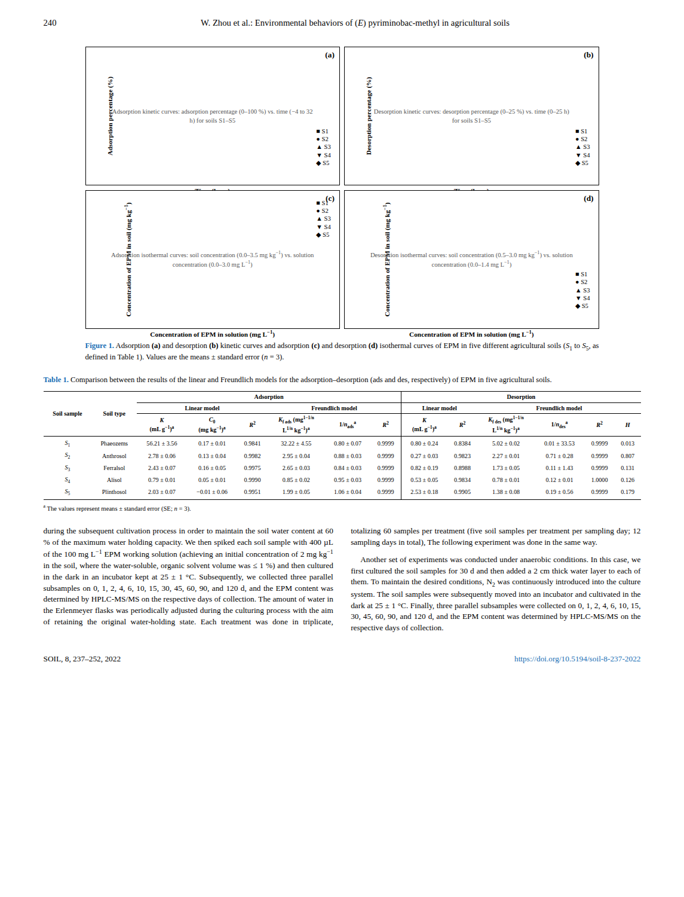240
W. Zhou et al.: Environmental behaviors of (E) pyriminobac-methyl in agricultural soils
(a) Adsorption percentage (%) Time (hour) ■ S1● S2▲ S3▼ S4◆ S5 Adsorption kinetic curves: adsorption percentage (0–100 %) vs. time (−4 to 32 h) for soils S1–S5
(b) Desorption percentage (%) Time (hour) ■ S1● S2▲ S3▼ S4◆ S5 Desorption kinetic curves: desorption percentage (0–25 %) vs. time (0–25 h) for soils S1–S5
(c) Concentration of EPM in soil (mg kg−1) Concentration of EPM in solution (mg L−1) ■ S1● S2▲ S3▼ S4◆ S5 Adsorption isothermal curves: soil concentration (0.0–3.5 mg kg−1) vs. solution concentration (0.0–3.0 mg L−1)
(d) Concentration of EPM in soil (mg kg−1) Concentration of EPM in solution (mg L−1) ■ S1● S2▲ S3▼ S4◆ S5 Desorption isothermal curves: soil concentration (0.5–3.0 mg kg−1) vs. solution concentration (0.0–1.4 mg L−1)
Figure 1. Adsorption (a) and desorption (b) kinetic curves and adsorption (c) and desorption (d) isothermal curves of EPM in five different agricultural soils (S1 to S5, as defined in Table 1). Values are the means ± standard error (n = 3).
Table 1. Comparison between the results of the linear and Freundlich models for the adsorption–desorption (ads and des, respectively) of EPM in five agricultural soils.
| Soil sample | Soil type | Adsorption | Desorption |
| --- | --- | --- | --- |
| Linear model | Freundlich model | Linear model | Freundlich model |
| K (mL g −1 ) a | C 0 (mg kg −1 ) a | R 2 | K f ads (mg 1−1/n L 1/n kg −1 ) a | 1/ n ads a | R 2 | K (mL g −1 ) a | R 2 | K f des (mg 1−1/n L 1/n kg −1 ) a | 1/ n des a | R 2 | H |
| S 1 | Phaeozems | 56.21 ± 3.56 | 0.17 ± 0.01 | 0.9841 | 32.22 ± 4.55 | 0.80 ± 0.07 | 0.9999 | 0.80 ± 0.24 | 0.8384 | 5.02 ± 0.02 | 0.01 ± 33.53 | 0.9999 | 0.013 |
| S 2 | Anthrosol | 2.78 ± 0.06 | 0.13 ± 0.04 | 0.9982 | 2.95 ± 0.04 | 0.88 ± 0.03 | 0.9999 | 0.27 ± 0.03 | 0.9823 | 2.27 ± 0.01 | 0.71 ± 0.28 | 0.9999 | 0.807 |
| S 3 | Ferralsol | 2.43 ± 0.07 | 0.16 ± 0.05 | 0.9975 | 2.65 ± 0.03 | 0.84 ± 0.03 | 0.9999 | 0.82 ± 0.19 | 0.8988 | 1.73 ± 0.05 | 0.11 ± 1.43 | 0.9999 | 0.131 |
| S 4 | Alisol | 0.79 ± 0.01 | 0.05 ± 0.01 | 0.9990 | 0.85 ± 0.02 | 0.95 ± 0.03 | 0.9999 | 0.53 ± 0.05 | 0.9834 | 0.78 ± 0.01 | 0.12 ± 0.01 | 1.0000 | 0.126 |
| S 5 | Plinthosol | 2.03 ± 0.07 | −0.01 ± 0.06 | 0.9951 | 1.99 ± 0.05 | 1.06 ± 0.04 | 0.9999 | 2.53 ± 0.18 | 0.9905 | 1.38 ± 0.08 | 0.19 ± 0.56 | 0.9999 | 0.179 |
a The values represent means ± standard error (SE; n = 3).
during the subsequent cultivation process in order to maintain the soil water content at 60 % of the maximum water holding capacity. We then spiked each soil sample with 400 µL of the 100 mg L−1 EPM working solution (achieving an initial concentration of 2 mg kg−1 in the soil, where the water-soluble, organic solvent volume was ≤ 1 %) and then cultured in the dark in an incubator kept at 25 ± 1 °C. Subsequently, we collected three parallel subsamples on 0, 1, 2, 4, 6, 10, 15, 30, 45, 60, 90, and 120 d, and the EPM content was determined by HPLC-MS/MS on the respective days of collection. The amount of water in the Erlenmeyer flasks was periodically adjusted during the culturing process with the aim of retaining the original water-holding state. Each treatment was done in triplicate, totalizing 60 samples per treatment (five soil samples per treatment per sampling day; 12 sampling days in total), The following experiment was done in the same way.
Another set of experiments was conducted under anaerobic conditions. In this case, we first cultured the soil samples for 30 d and then added a 2 cm thick water layer to each of them. To maintain the desired conditions, N2 was continuously introduced into the culture system. The soil samples were subsequently moved into an incubator and cultivated in the dark at 25 ± 1 °C. Finally, three parallel subsamples were collected on 0, 1, 2, 4, 6, 10, 15, 30, 45, 60, 90, and 120 d, and the EPM content was determined by HPLC-MS/MS on the respective days of collection.
SOIL, 8, 237–252, 2022
https://doi.org/10.5194/soil-8-237-2022